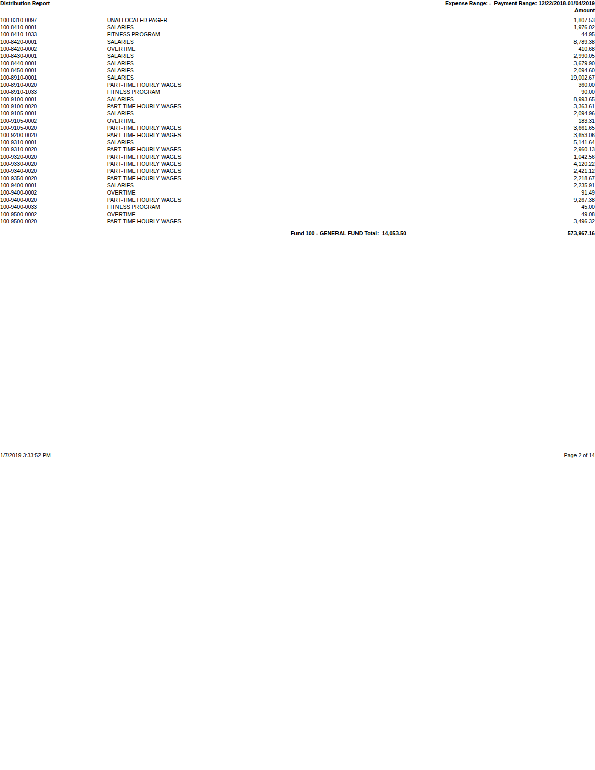Distribution Report Expense Range: - Payment Range: 12/22/2018-01/04/2019
Amount
| 100-8310-0097 | UNALLOCATED PAGER | 1,807.53 |
| 100-8410-0001 | SALARIES | 1,976.02 |
| 100-8410-1033 | FITNESS PROGRAM | 44.95 |
| 100-8420-0001 | SALARIES | 8,789.38 |
| 100-8420-0002 | OVERTIME | 410.68 |
| 100-8430-0001 | SALARIES | 2,990.05 |
| 100-8440-0001 | SALARIES | 3,679.90 |
| 100-8450-0001 | SALARIES | 2,094.60 |
| 100-8910-0001 | SALARIES | 19,002.67 |
| 100-8910-0020 | PART-TIME HOURLY WAGES | 360.00 |
| 100-8910-1033 | FITNESS PROGRAM | 90.00 |
| 100-9100-0001 | SALARIES | 8,993.65 |
| 100-9100-0020 | PART-TIME HOURLY WAGES | 3,363.61 |
| 100-9105-0001 | SALARIES | 2,094.96 |
| 100-9105-0002 | OVERTIME | 183.31 |
| 100-9105-0020 | PART-TIME HOURLY WAGES | 3,661.65 |
| 100-9200-0020 | PART-TIME HOURLY WAGES | 3,653.06 |
| 100-9310-0001 | SALARIES | 5,141.64 |
| 100-9310-0020 | PART-TIME HOURLY WAGES | 2,960.13 |
| 100-9320-0020 | PART-TIME HOURLY WAGES | 1,042.56 |
| 100-9330-0020 | PART-TIME HOURLY WAGES | 4,120.22 |
| 100-9340-0020 | PART-TIME HOURLY WAGES | 2,421.12 |
| 100-9350-0020 | PART-TIME HOURLY WAGES | 2,218.67 |
| 100-9400-0001 | SALARIES | 2,235.91 |
| 100-9400-0002 | OVERTIME | 91.49 |
| 100-9400-0020 | PART-TIME HOURLY WAGES | 9,267.38 |
| 100-9400-0033 | FITNESS PROGRAM | 45.00 |
| 100-9500-0002 | OVERTIME | 49.08 |
| 100-9500-0020 | PART-TIME HOURLY WAGES | 3,496.32 |
| | Fund 100 - GENERAL FUND Total: 14,053.50 | 573,967.16 |
1/7/2019 3:33:52 PM Page 2 of 14